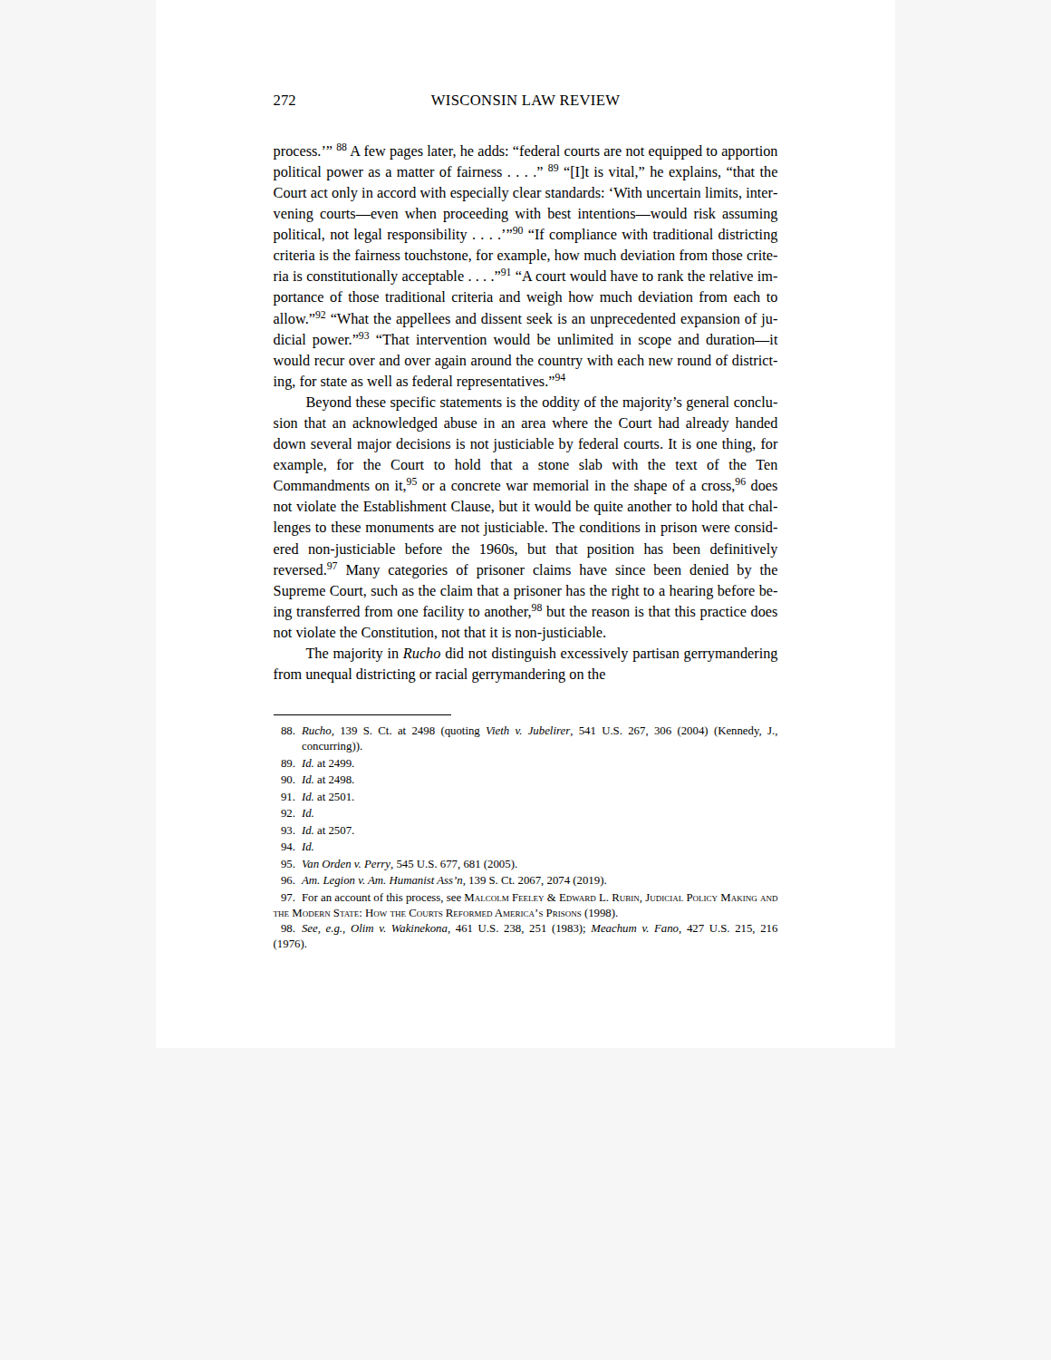272 WISCONSIN LAW REVIEW
process.’” 88 A few pages later, he adds: “federal courts are not equipped to apportion political power as a matter of fairness . . . .” 89 “[I]t is vital,” he explains, “that the Court act only in accord with especially clear standards: ‘With uncertain limits, intervening courts—even when proceeding with best intentions—would risk assuming political, not legal responsibility . . . .’”90 “If compliance with traditional districting criteria is the fairness touchstone, for example, how much deviation from those criteria is constitutionally acceptable . . . .”91 “A court would have to rank the relative importance of those traditional criteria and weigh how much deviation from each to allow.”92 “What the appellees and dissent seek is an unprecedented expansion of judicial power.”93 “That intervention would be unlimited in scope and duration—it would recur over and over again around the country with each new round of districting, for state as well as federal representatives.”94
Beyond these specific statements is the oddity of the majority’s general conclusion that an acknowledged abuse in an area where the Court had already handed down several major decisions is not justiciable by federal courts. It is one thing, for example, for the Court to hold that a stone slab with the text of the Ten Commandments on it,95 or a concrete war memorial in the shape of a cross,96 does not violate the Establishment Clause, but it would be quite another to hold that challenges to these monuments are not justiciable. The conditions in prison were considered non-justiciable before the 1960s, but that position has been definitively reversed.97 Many categories of prisoner claims have since been denied by the Supreme Court, such as the claim that a prisoner has the right to a hearing before being transferred from one facility to another,98 but the reason is that this practice does not violate the Constitution, not that it is non-justiciable.
The majority in Rucho did not distinguish excessively partisan gerrymandering from unequal districting or racial gerrymandering on the
88. Rucho, 139 S. Ct. at 2498 (quoting Vieth v. Jubelirer, 541 U.S. 267, 306 (2004) (Kennedy, J., concurring)).
89. Id. at 2499.
90. Id. at 2498.
91. Id. at 2501.
92. Id.
93. Id. at 2507.
94. Id.
95. Van Orden v. Perry, 545 U.S. 677, 681 (2005).
96. Am. Legion v. Am. Humanist Ass’n, 139 S. Ct. 2067, 2074 (2019).
97. For an account of this process, see Malcolm Feeley & Edward L. Rubin, Judicial Policy Making and the Modern State: How the Courts Reformed America’s Prisons (1998).
98. See, e.g., Olim v. Wakinekona, 461 U.S. 238, 251 (1983); Meachum v. Fano, 427 U.S. 215, 216 (1976).